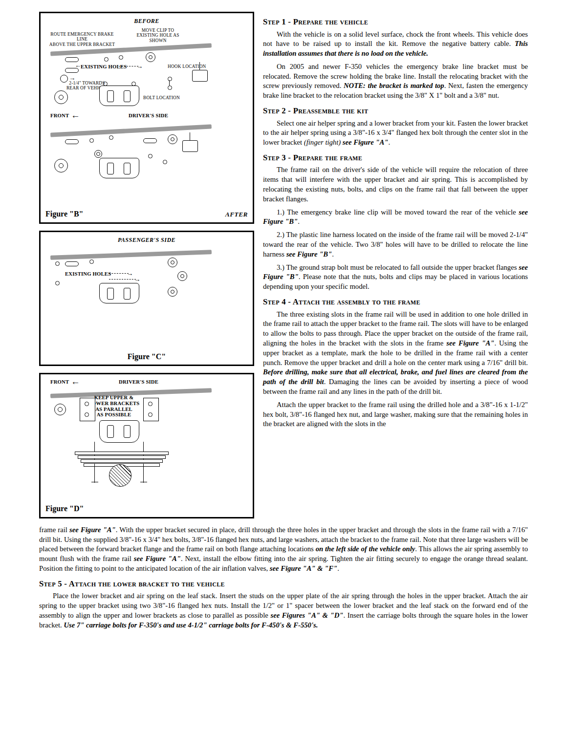BEFORE
ROUTE EMERGENCY BRAKE LINE
ABOVE THE UPPER BRACKET
MOVE CLIP TO
EXISTING HOLE AS
SHOWN
EXISTING HOLES
←
→
HOOK LOCATION
2-1/4" TOWARDS
REAR OF VEHICLE
→
BOLT LOCATION
FRONT
←
DRIVER'S SIDE
Figure "B"
AFTER
PASSENGER'S SIDE
EXISTING HOLES
→
→
Figure "C"
FRONT
←
DRIVER'S SIDE
KEEP UPPER &
LOWER BRACKETS
AS PARALLEL
AS POSSIBLE
Figure "D"
Step 1 - Prepare the vehicle
With the vehicle is on a solid level surface, chock the front wheels. This vehicle does not have to be raised up to install the kit. Remove the negative battery cable. This installation assumes that there is no load on the vehicle.
On 2005 and newer F-350 vehicles the emergency brake line bracket must be relocated. Remove the screw holding the brake line. Install the relocating bracket with the screw previously removed. NOTE: the bracket is marked top. Next, fasten the emergency brake line bracket to the relocation bracket using the 3/8" X 1" bolt and a 3/8" nut.
Step 2 - Preassemble the kit
Select one air helper spring and a lower bracket from your kit. Fasten the lower bracket to the air helper spring using a 3/8"-16 x 3/4" flanged hex bolt through the center slot in the lower bracket (finger tight) see Figure "A".
Step 3 - Prepare the frame
The frame rail on the driver's side of the vehicle will require the relocation of three items that will interfere with the upper bracket and air spring. This is accomplished by relocating the existing nuts, bolts, and clips on the frame rail that fall between the upper bracket flanges.
1.) The emergency brake line clip will be moved toward the rear of the vehicle see Figure "B".
2.) The plastic line harness located on the inside of the frame rail will be moved 2-1/4" toward the rear of the vehicle. Two 3/8" holes will have to be drilled to relocate the line harness see Figure "B".
3.) The ground strap bolt must be relocated to fall outside the upper bracket flanges see Figure "B". Please note that the nuts, bolts and clips may be placed in various locations depending upon your specific model.
Step 4 - Attach the assembly to the frame
The three existing slots in the frame rail will be used in addition to one hole drilled in the frame rail to attach the upper bracket to the frame rail. The slots will have to be enlarged to allow the bolts to pass through. Place the upper bracket on the outside of the frame rail, aligning the holes in the bracket with the slots in the frame see Figure "A". Using the upper bracket as a template, mark the hole to be drilled in the frame rail with a center punch. Remove the upper bracket and drill a hole on the center mark using a 7/16" drill bit. Before drilling, make sure that all electrical, brake, and fuel lines are cleared from the path of the drill bit. Damaging the lines can be avoided by inserting a piece of wood between the frame rail and any lines in the path of the drill bit.
Attach the upper bracket to the frame rail using the drilled hole and a 3/8"-16 x 1-1/2" hex bolt, 3/8"-16 flanged hex nut, and large washer, making sure that the remaining holes in the bracket are aligned with the slots in the
frame rail see Figure "A". With the upper bracket secured in place, drill through the three holes in the upper bracket and through the slots in the frame rail with a 7/16" drill bit. Using the supplied 3/8"-16 x 3/4" hex bolts, 3/8"-16 flanged hex nuts, and large washers, attach the bracket to the frame rail. Note that three large washers will be placed between the forward bracket flange and the frame rail on both flange attaching locations on the left side of the vehicle only. This allows the air spring assembly to mount flush with the frame rail see Figure "A". Next, install the elbow fitting into the air spring. Tighten the air fitting securely to engage the orange thread sealant. Position the fitting to point to the anticipated location of the air inflation valves, see Figure "A" & "F".
Step 5 - Attach the lower bracket to the vehicle
Place the lower bracket and air spring on the leaf stack. Insert the studs on the upper plate of the air spring through the holes in the upper bracket. Attach the air spring to the upper bracket using two 3/8"-16 flanged hex nuts. Install the 1/2" or 1" spacer between the lower bracket and the leaf stack on the forward end of the assembly to align the upper and lower brackets as close to parallel as possible see Figures "A" & "D". Insert the carriage bolts through the square holes in the lower bracket. Use 7" carriage bolts for F-350's and use 4-1/2" carriage bolts for F-450's & F-550's.